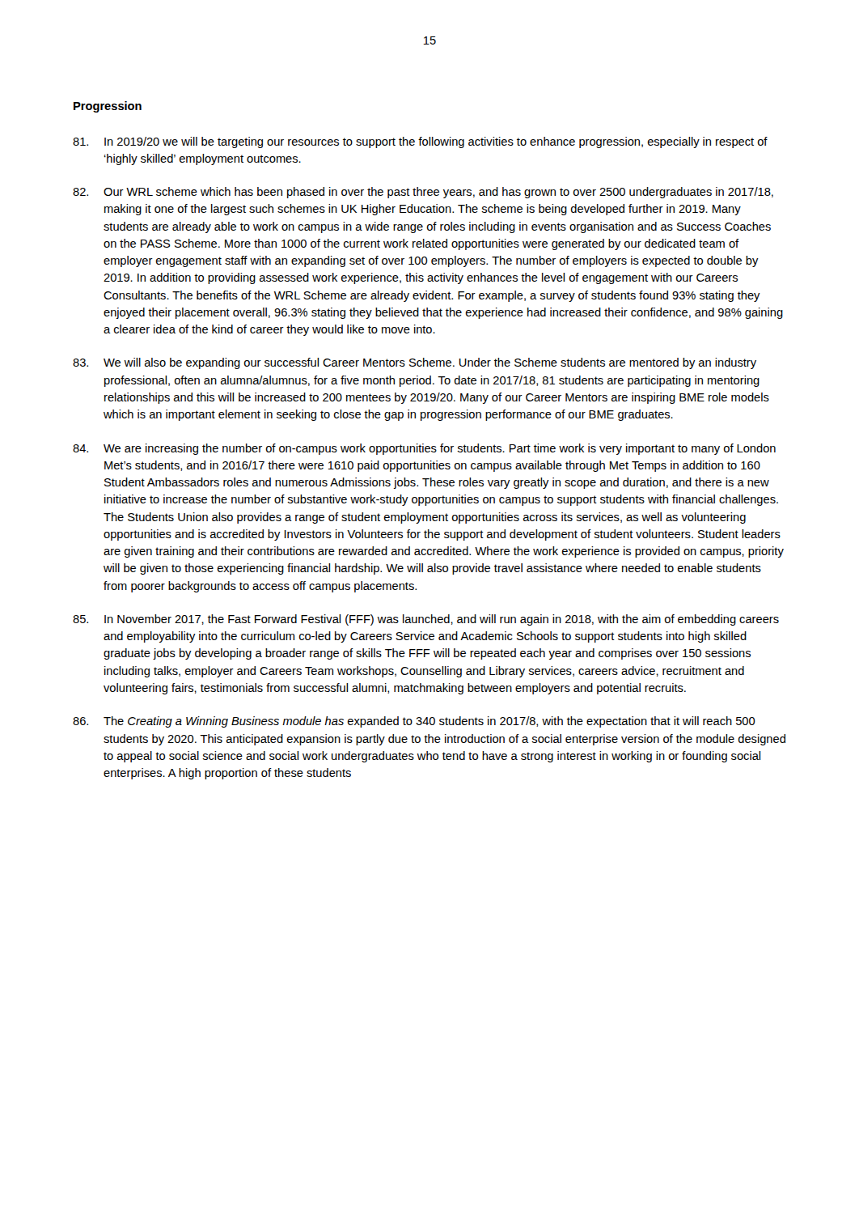15
Progression
In 2019/20 we will be targeting our resources to support the following activities to enhance progression, especially in respect of ‘highly skilled’ employment outcomes.
Our WRL scheme which has been phased in over the past three years, and has grown to over 2500 undergraduates in 2017/18, making it one of the largest such schemes in UK Higher Education. The scheme is being developed further in 2019. Many students are already able to work on campus in a wide range of roles including in events organisation and as Success Coaches on the PASS Scheme. More than 1000 of the current work related opportunities were generated by our dedicated team of employer engagement staff with an expanding set of over 100 employers. The number of employers is expected to double by 2019. In addition to providing assessed work experience, this activity enhances the level of engagement with our Careers Consultants. The benefits of the WRL Scheme are already evident. For example, a survey of students found 93% stating they enjoyed their placement overall, 96.3% stating they believed that the experience had increased their confidence, and 98% gaining a clearer idea of the kind of career they would like to move into.
We will also be expanding our successful Career Mentors Scheme. Under the Scheme students are mentored by an industry professional, often an alumna/alumnus, for a five month period. To date in 2017/18, 81 students are participating in mentoring relationships and this will be increased to 200 mentees by 2019/20. Many of our Career Mentors are inspiring BME role models which is an important element in seeking to close the gap in progression performance of our BME graduates.
We are increasing the number of on-campus work opportunities for students. Part time work is very important to many of London Met’s students, and in 2016/17 there were 1610 paid opportunities on campus available through Met Temps in addition to 160 Student Ambassadors roles and numerous Admissions jobs. These roles vary greatly in scope and duration, and there is a new initiative to increase the number of substantive work-study opportunities on campus to support students with financial challenges. The Students Union also provides a range of student employment opportunities across its services, as well as volunteering opportunities and is accredited by Investors in Volunteers for the support and development of student volunteers. Student leaders are given training and their contributions are rewarded and accredited. Where the work experience is provided on campus, priority will be given to those experiencing financial hardship. We will also provide travel assistance where needed to enable students from poorer backgrounds to access off campus placements.
In November 2017, the Fast Forward Festival (FFF) was launched, and will run again in 2018, with the aim of embedding careers and employability into the curriculum co-led by Careers Service and Academic Schools to support students into high skilled graduate jobs by developing a broader range of skills The FFF will be repeated each year and comprises over 150 sessions including talks, employer and Careers Team workshops, Counselling and Library services, careers advice, recruitment and volunteering fairs, testimonials from successful alumni, matchmaking between employers and potential recruits.
The Creating a Winning Business module has expanded to 340 students in 2017/8, with the expectation that it will reach 500 students by 2020. This anticipated expansion is partly due to the introduction of a social enterprise version of the module designed to appeal to social science and social work undergraduates who tend to have a strong interest in working in or founding social enterprises. A high proportion of these students